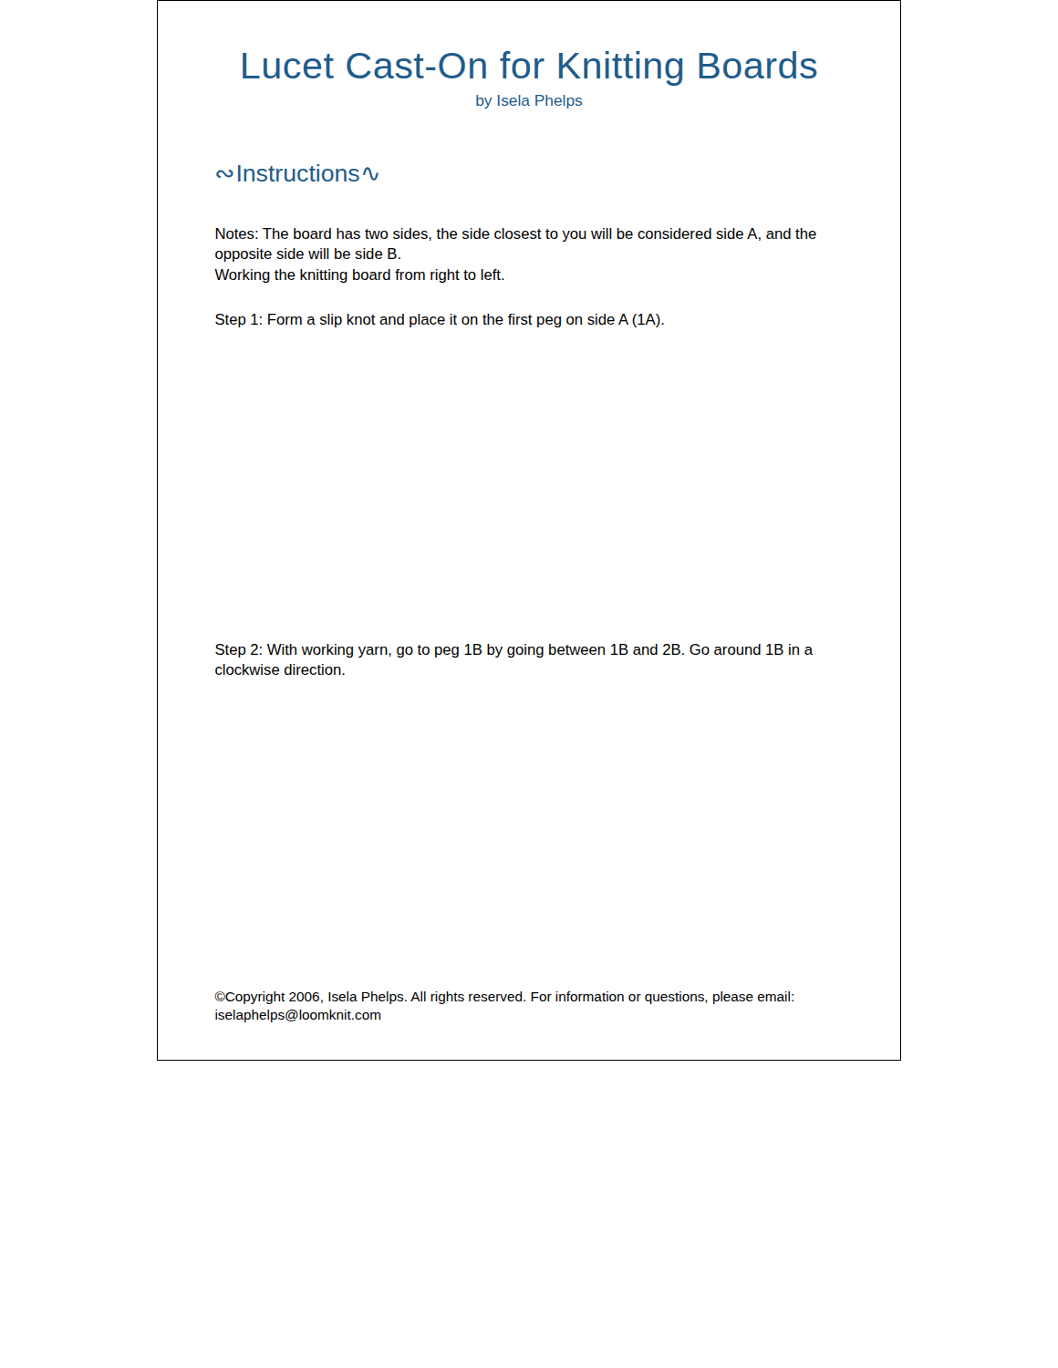Lucet Cast-On for Knitting Boards
by Isela Phelps
∾Instructions∿
Notes: The board has two sides, the side closest to you will be considered side A, and the opposite side will be side B.
Working the knitting board from right to left.
Step 1: Form a slip knot and place it on the first peg on side A (1A).
Step 2: With working yarn, go to peg 1B by going between 1B and 2B. Go around 1B in a clockwise direction.
©Copyright 2006, Isela Phelps. All rights reserved. For information or questions, please email: iselaphelps@loomknit.com